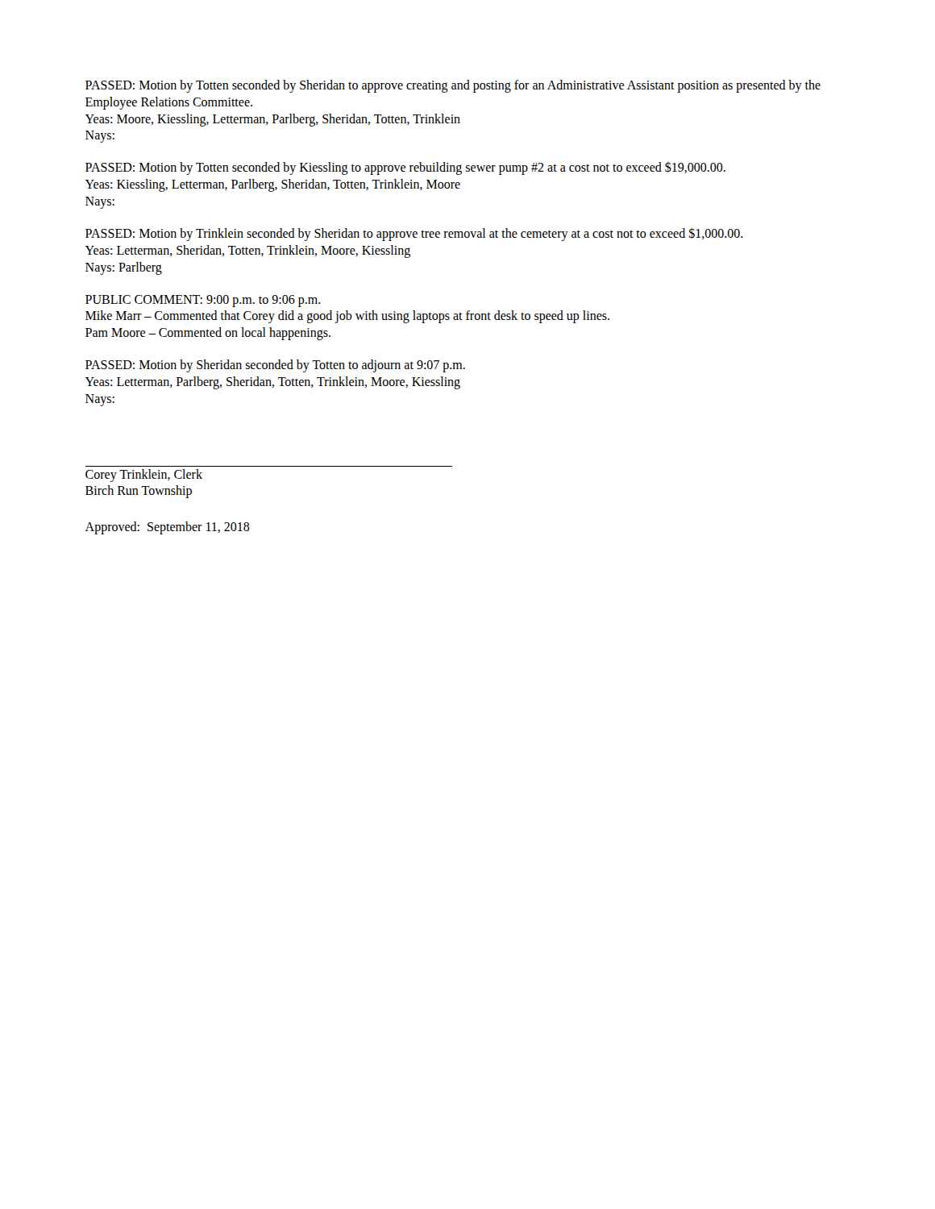PASSED: Motion by Totten seconded by Sheridan to approve creating and posting for an Administrative Assistant position as presented by the Employee Relations Committee.
Yeas: Moore, Kiessling, Letterman, Parlberg, Sheridan, Totten, Trinklein
Nays:
PASSED: Motion by Totten seconded by Kiessling to approve rebuilding sewer pump #2 at a cost not to exceed $19,000.00.
Yeas: Kiessling, Letterman, Parlberg, Sheridan, Totten, Trinklein, Moore
Nays:
PASSED: Motion by Trinklein seconded by Sheridan to approve tree removal at the cemetery at a cost not to exceed $1,000.00.
Yeas: Letterman, Sheridan, Totten, Trinklein, Moore, Kiessling
Nays: Parlberg
PUBLIC COMMENT: 9:00 p.m. to 9:06 p.m.
Mike Marr – Commented that Corey did a good job with using laptops at front desk to speed up lines.
Pam Moore – Commented on local happenings.
PASSED: Motion by Sheridan seconded by Totten to adjourn at 9:07 p.m.
Yeas: Letterman, Parlberg, Sheridan, Totten, Trinklein, Moore, Kiessling
Nays:
Corey Trinklein, Clerk
Birch Run Township
Approved: September 11, 2018